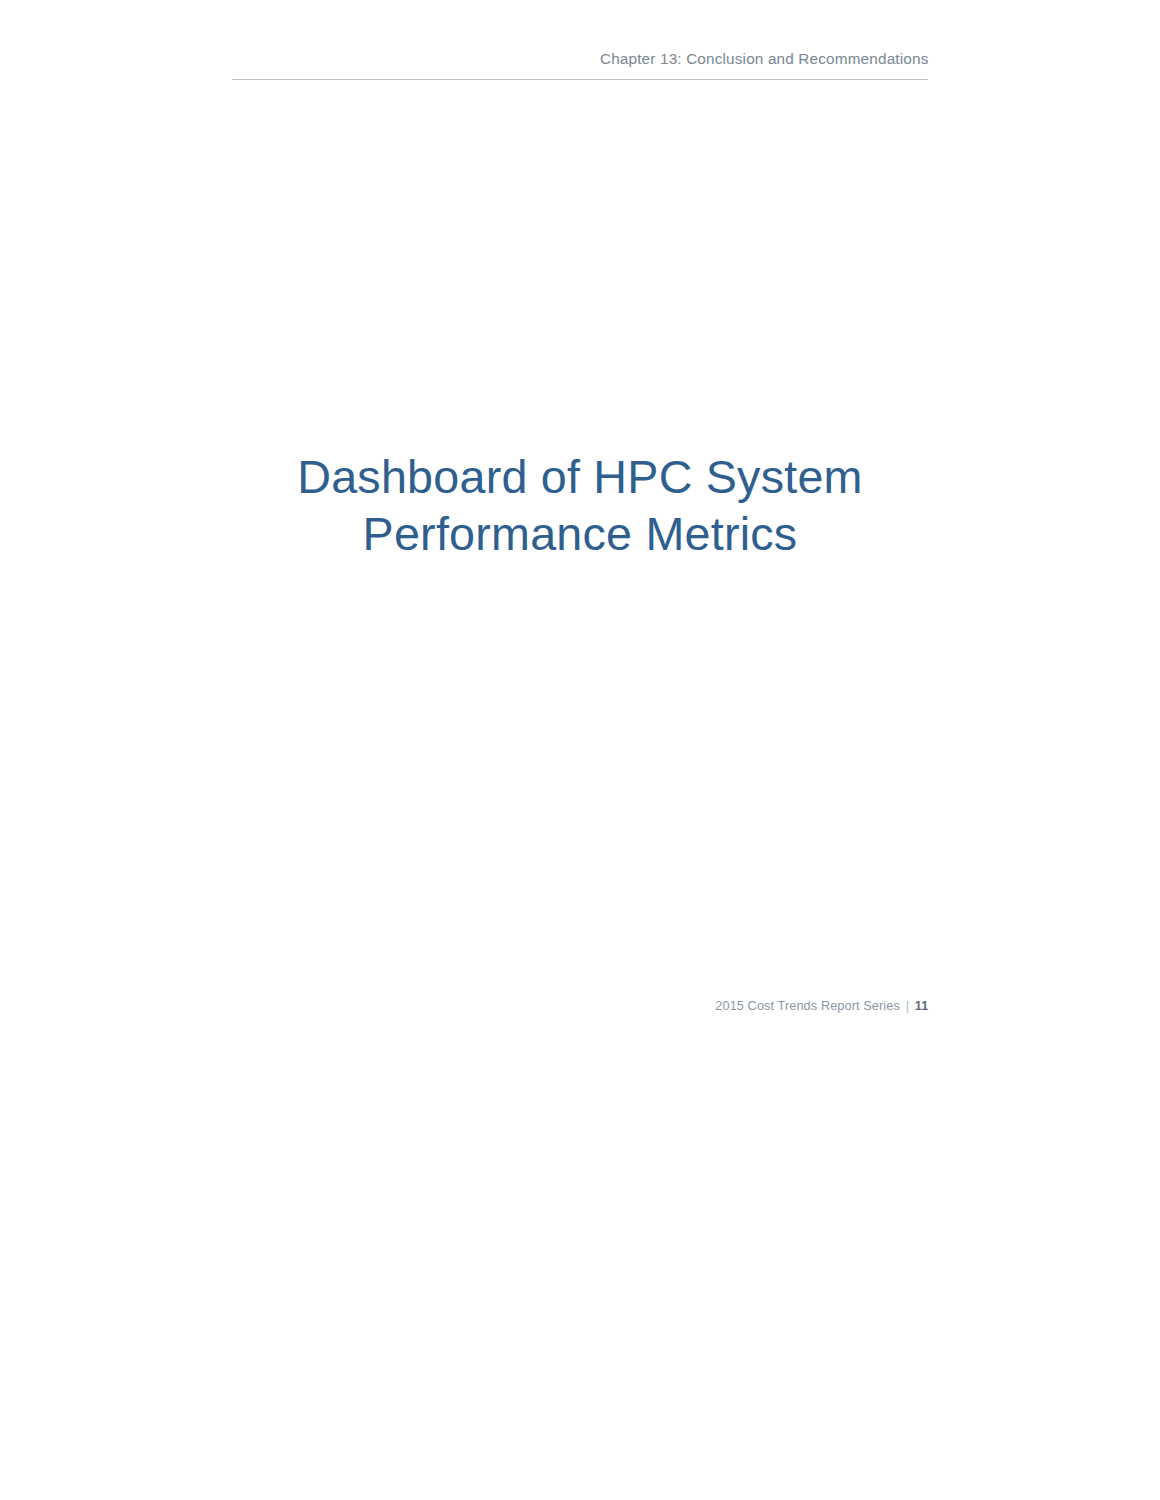Chapter 13: Conclusion and Recommendations
Dashboard of HPC System Performance Metrics
2015 Cost Trends Report Series|11